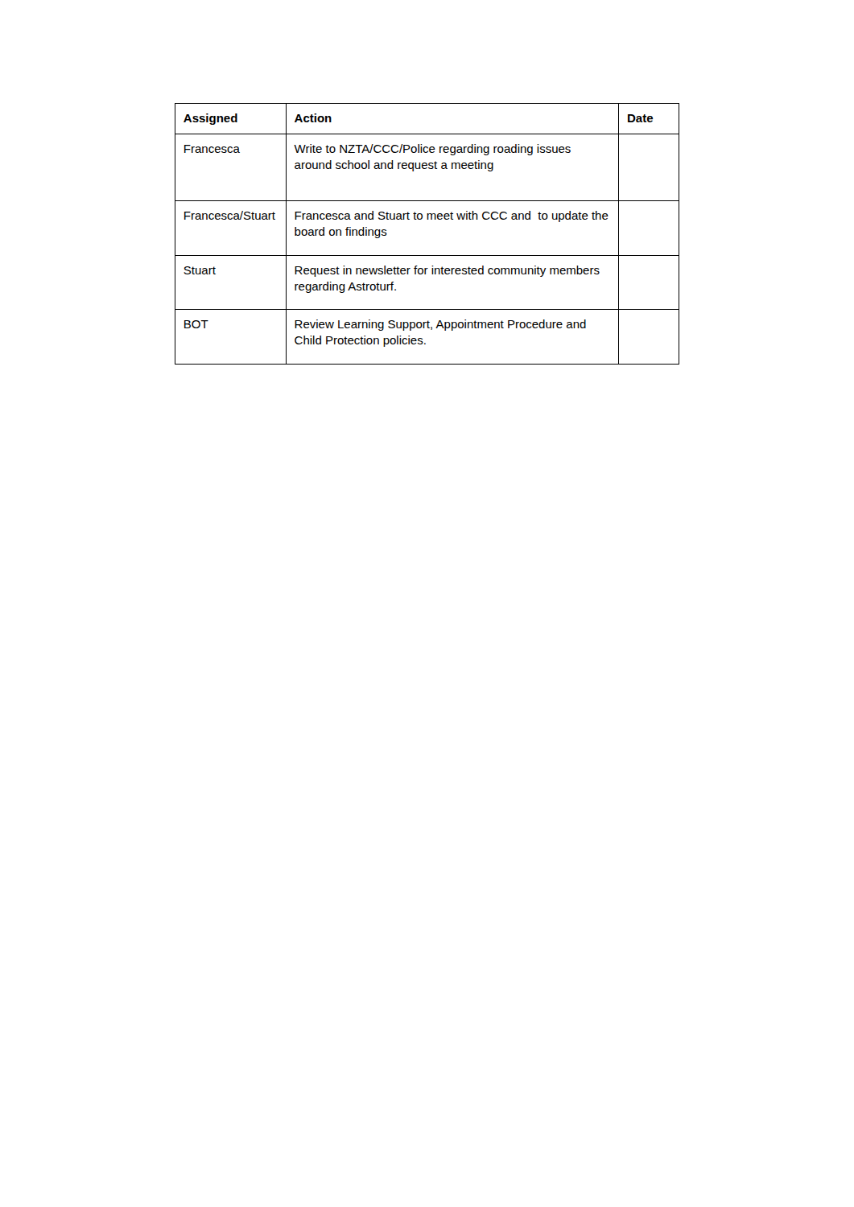| Assigned | Action | Date |
| --- | --- | --- |
| Francesca | Write to NZTA/CCC/Police regarding roading issues around school and request a meeting | |
| Francesca/Stuart | Francesca and Stuart to meet with CCC and to update the board on findings | |
| Stuart | Request in newsletter for interested community members regarding Astroturf. | |
| BOT | Review Learning Support, Appointment Procedure and Child Protection policies. | |